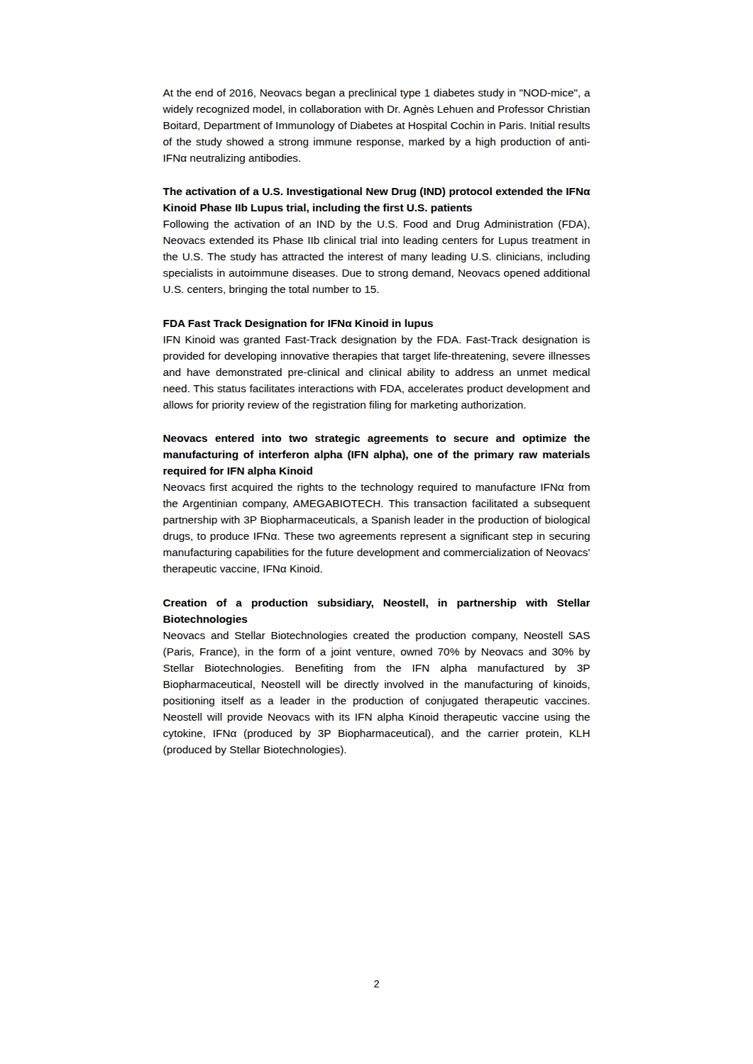At the end of 2016, Neovacs began a preclinical type 1 diabetes study in "NOD-mice", a widely recognized model, in collaboration with Dr. Agnès Lehuen and Professor Christian Boitard, Department of Immunology of Diabetes at Hospital Cochin in Paris. Initial results of the study showed a strong immune response, marked by a high production of anti-IFNα neutralizing antibodies.
The activation of a U.S. Investigational New Drug (IND) protocol extended the IFNα Kinoid Phase IIb Lupus trial, including the first U.S. patients
Following the activation of an IND by the U.S. Food and Drug Administration (FDA), Neovacs extended its Phase IIb clinical trial into leading centers for Lupus treatment in the U.S. The study has attracted the interest of many leading U.S. clinicians, including specialists in autoimmune diseases. Due to strong demand, Neovacs opened additional U.S. centers, bringing the total number to 15.
FDA Fast Track Designation for IFNα Kinoid in lupus
IFN Kinoid was granted Fast-Track designation by the FDA. Fast-Track designation is provided for developing innovative therapies that target life-threatening, severe illnesses and have demonstrated pre-clinical and clinical ability to address an unmet medical need. This status facilitates interactions with FDA, accelerates product development and allows for priority review of the registration filing for marketing authorization.
Neovacs entered into two strategic agreements to secure and optimize the manufacturing of interferon alpha (IFN alpha), one of the primary raw materials required for IFN alpha Kinoid
Neovacs first acquired the rights to the technology required to manufacture IFNα from the Argentinian company, AMEGABIOTECH. This transaction facilitated a subsequent partnership with 3P Biopharmaceuticals, a Spanish leader in the production of biological drugs, to produce IFNα. These two agreements represent a significant step in securing manufacturing capabilities for the future development and commercialization of Neovacs' therapeutic vaccine, IFNα Kinoid.
Creation of a production subsidiary, Neostell, in partnership with Stellar Biotechnologies
Neovacs and Stellar Biotechnologies created the production company, Neostell SAS (Paris, France), in the form of a joint venture, owned 70% by Neovacs and 30% by Stellar Biotechnologies. Benefiting from the IFN alpha manufactured by 3P Biopharmaceutical, Neostell will be directly involved in the manufacturing of kinoids, positioning itself as a leader in the production of conjugated therapeutic vaccines. Neostell will provide Neovacs with its IFN alpha Kinoid therapeutic vaccine using the cytokine, IFNα (produced by 3P Biopharmaceutical), and the carrier protein, KLH (produced by Stellar Biotechnologies).
2